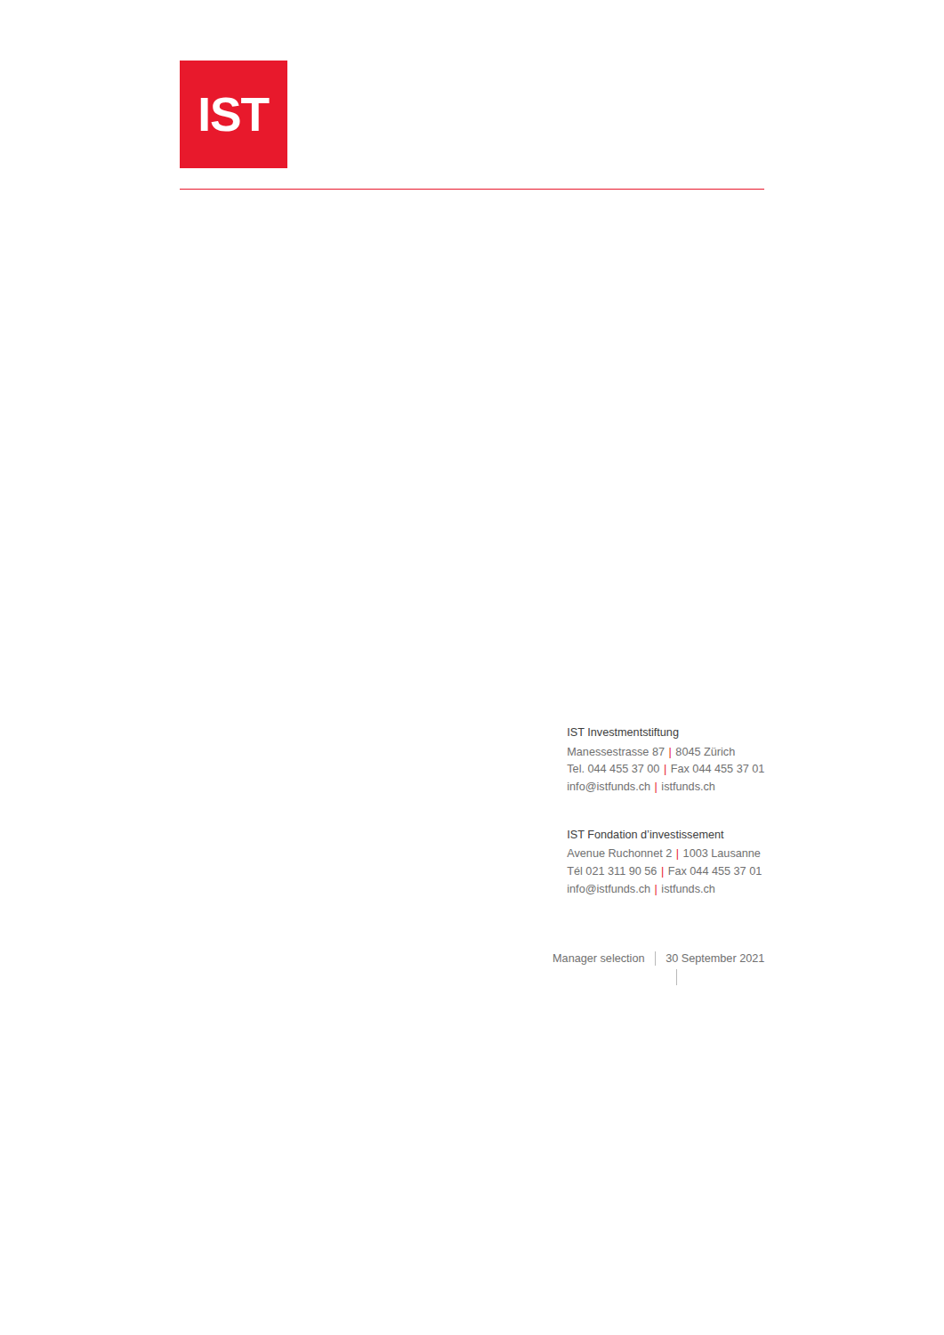IST
IST Investmentstiftung
Manessestrasse 87 | 8045 Zürich
Tel. 044 455 37 00 | Fax 044 455 37 01
info@istfunds.ch | istfunds.ch
IST Fondation d’investissement
Avenue Ruchonnet 2 | 1003 Lausanne
Tél 021 311 90 56 | Fax 044 455 37 01
info@istfunds.ch | istfunds.ch
Manager selection 30 September 2021